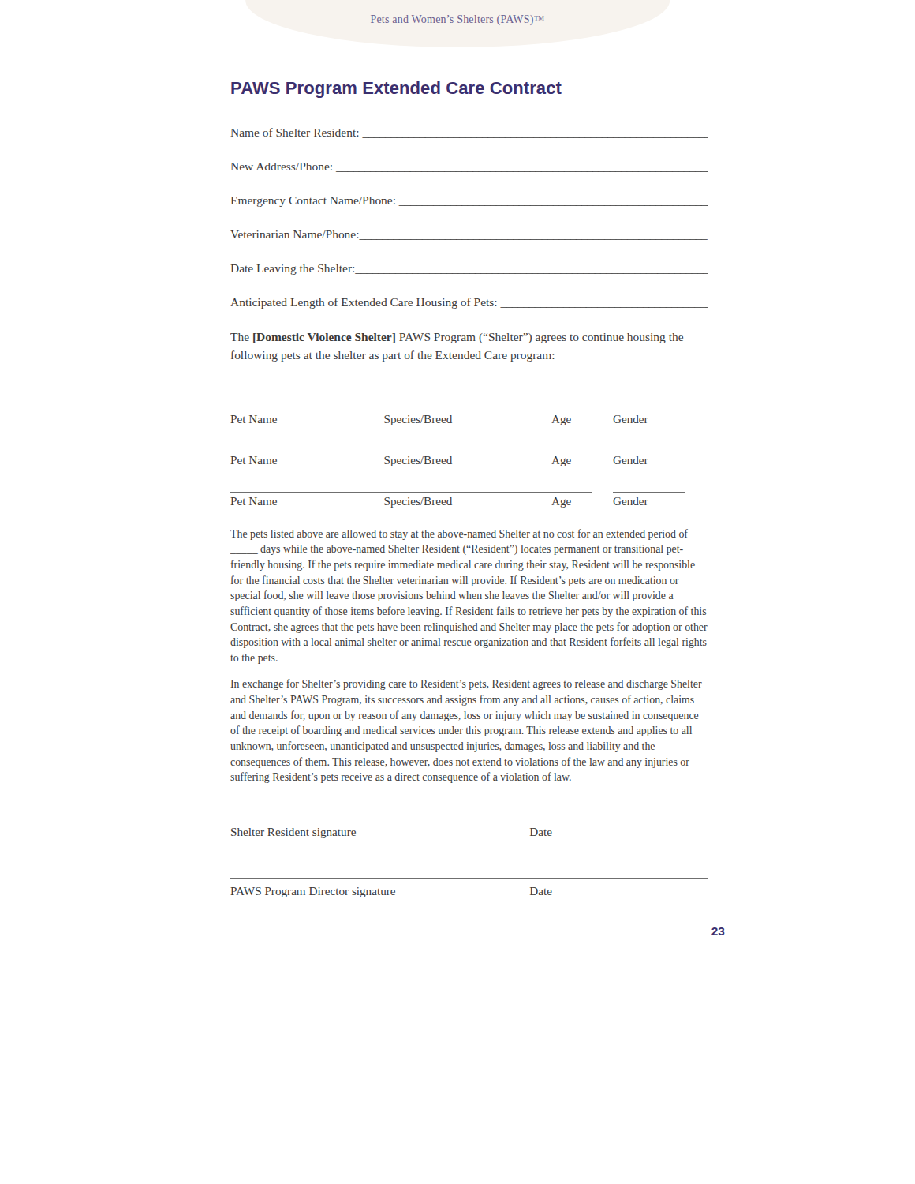Pets and Women’s Shelters (PAWS)™
PAWS Program Extended Care Contract
Name of Shelter Resident: _______________________________________________________________
New Address/Phone: __________________________________________________________________
Emergency Contact Name/Phone: _______________________________________________________
Veterinarian Name/Phone:_____________________________________________________________
Date Leaving the Shelter:______________________________________________________________
Anticipated Length of Extended Care Housing of Pets: _______________________________________
The [Domestic Violence Shelter] PAWS Program (“Shelter”) agrees to continue housing the following pets at the shelter as part of the Extended Care program:
| Pet Name | Species/Breed | Age | Gender |
| Pet Name | Species/Breed | Age | Gender |
| Pet Name | Species/Breed | Age | Gender |
The pets listed above are allowed to stay at the above-named Shelter at no cost for an extended period of _____ days while the above-named Shelter Resident (“Resident”) locates permanent or transitional pet-friendly housing. If the pets require immediate medical care during their stay, Resident will be responsible for the financial costs that the Shelter veterinarian will provide. If Resident’s pets are on medication or special food, she will leave those provisions behind when she leaves the Shelter and/or will provide a sufficient quantity of those items before leaving. If Resident fails to retrieve her pets by the expiration of this Contract, she agrees that the pets have been relinquished and Shelter may place the pets for adoption or other disposition with a local animal shelter or animal rescue organization and that Resident forfeits all legal rights to the pets.
In exchange for Shelter’s providing care to Resident’s pets, Resident agrees to release and discharge Shelter and Shelter’s PAWS Program, its successors and assigns from any and all actions, causes of action, claims and demands for, upon or by reason of any damages, loss or injury which may be sustained in consequence of the receipt of boarding and medical services under this program. This release extends and applies to all unknown, unforeseen, unanticipated and unsuspected injuries, damages, loss and liability and the consequences of them. This release, however, does not extend to violations of the law and any injuries or suffering Resident’s pets receive as a direct consequence of a violation of law.
Shelter Resident signature Date
PAWS Program Director signature Date
23